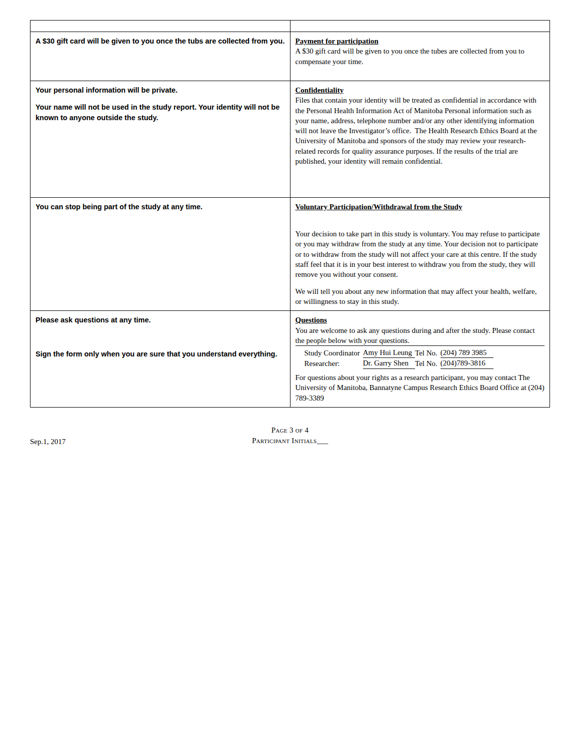| A $30 gift card will be given to you once the tubs are collected from you. | Payment for participation A $30 gift card will be given to you once the tubes are collected from you to compensate your time. |
| Your personal information will be private. Your name will not be used in the study report. Your identity will not be known to anyone outside the study. | Confidentiality Files that contain your identity will be treated as confidential in accordance with the Personal Health Information Act of Manitoba Personal information such as your name, address, telephone number and/or any other identifying information will not leave the Investigator’s office. The Health Research Ethics Board at the University of Manitoba and sponsors of the study may review your research-related records for quality assurance purposes. If the results of the trial are published, your identity will remain confidential. |
| You can stop being part of the study at any time. | Voluntary Participation/Withdrawal from the Study Your decision to take part in this study is voluntary. You may refuse to participate or you may withdraw from the study at any time. Your decision not to participate or to withdraw from the study will not affect your care at this centre. If the study staff feel that it is in your best interest to withdraw you from the study, they will remove you without your consent. We will tell you about any new information that may affect your health, welfare, or willingness to stay in this study. |
| Please ask questions at any time. Sign the form only when you are sure that you understand everything. | Questions You are welcome to ask any questions during and after the study. Please contact the people below with your questions. / Study Coordinator / Amy Hui Leung / Tel No. / (204) 789 3985 / / Researcher: / Dr. Garry Shen / Tel No. / (204)789-3816 / For questions about your rights as a research participant, you may contact The University of Manitoba, Bannatyne Campus Research Ethics Board Office at (204) 789-3389 |
Sep.1, 2017
Page 3 of 4
Participant Initials___